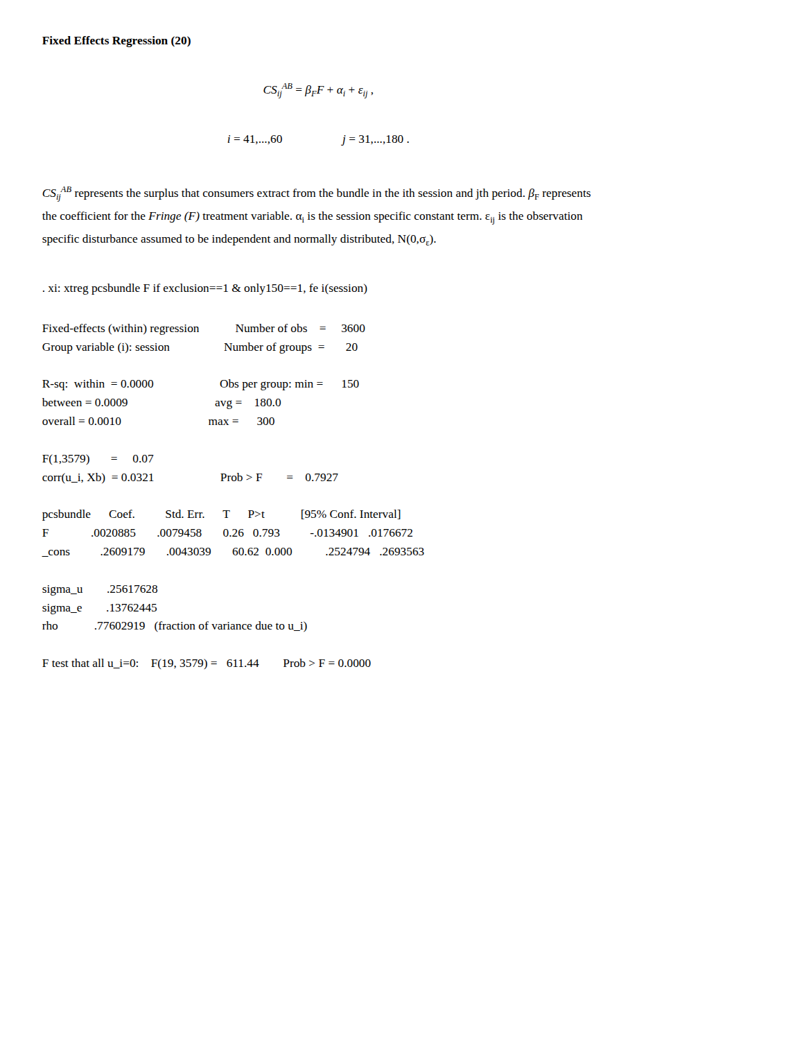Fixed Effects Regression (20)
CSijAB = βFF + αi + εij ,
i = 41,...,60 j = 31,...,180 .
CSijAB represents the surplus that consumers extract from the bundle in the ith session and jth period. βF represents the coefficient for the Fringe (F) treatment variable. αi is the session specific constant term. εij is the observation specific disturbance assumed to be independent and normally distributed, N(0,σε).
. xi: xtreg pcsbundle F if exclusion==1 & only150==1, fe i(session)
Fixed-effects (within) regression            Number of obs    =     3600
Group variable (i): session                  Number of groups  =       20

R-sq:  within  = 0.0000                      Obs per group: min =      150
between = 0.0009                             avg =    180.0
overall = 0.0010                             max =      300

F(1,3579)       =     0.07
corr(u_i, Xb)  = 0.0321                      Prob > F        =    0.7927

pcsbundle      Coef.          Std. Err.      T      P>t            [95% Conf. Interval]
F              .0020885       .0079458       0.26   0.793          -.0134901   .0176672
_cons          .2609179       .0043039       60.62  0.000           .2524794   .2693563

sigma_u        .25617628
sigma_e        .13762445
rho            .77602919   (fraction of variance due to u_i)

F test that all u_i=0:    F(19, 3579) =   611.44        Prob > F = 0.0000